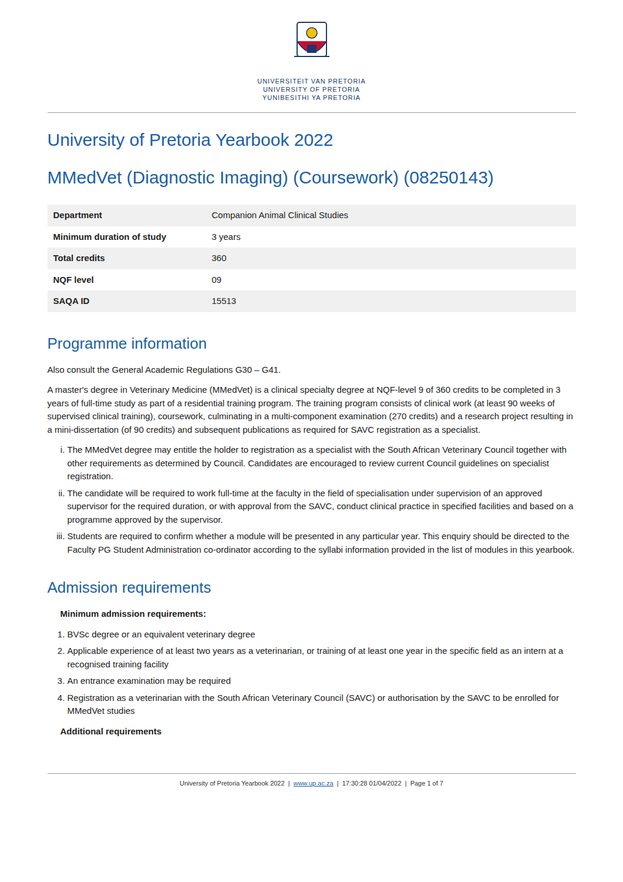UNIVERSITEIT VAN PRETORIA
UNIVERSITY OF PRETORIA
YUNIBESITHI YA PRETORIA
University of Pretoria Yearbook 2022
MMedVet (Diagnostic Imaging) (Coursework) (08250143)
| Department | Companion Animal Clinical Studies |
| Minimum duration of study | 3 years |
| Total credits | 360 |
| NQF level | 09 |
| SAQA ID | 15513 |
Programme information
Also consult the General Academic Regulations G30 – G41.
A master's degree in Veterinary Medicine (MMedVet) is a clinical specialty degree at NQF-level 9 of 360 credits to be completed in 3 years of full-time study as part of a residential training program. The training program consists of clinical work (at least 90 weeks of supervised clinical training), coursework, culminating in a multi-component examination (270 credits) and a research project resulting in a mini-dissertation (of 90 credits) and subsequent publications as required for SAVC registration as a specialist.
The MMedVet degree may entitle the holder to registration as a specialist with the South African Veterinary Council together with other requirements as determined by Council. Candidates are encouraged to review current Council guidelines on specialist registration.
The candidate will be required to work full-time at the faculty in the field of specialisation under supervision of an approved supervisor for the required duration, or with approval from the SAVC, conduct clinical practice in specified facilities and based on a programme approved by the supervisor.
Students are required to confirm whether a module will be presented in any particular year. This enquiry should be directed to the Faculty PG Student Administration co-ordinator according to the syllabi information provided in the list of modules in this yearbook.
Admission requirements
Minimum admission requirements:
BVSc degree or an equivalent veterinary degree
Applicable experience of at least two years as a veterinarian, or training of at least one year in the specific field as an intern at a recognised training facility
An entrance examination may be required
Registration as a veterinarian with the South African Veterinary Council (SAVC) or authorisation by the SAVC to be enrolled for MMedVet studies
Additional requirements
University of Pretoria Yearbook 2022 | www.up.ac.za | 17:30:28 01/04/2022 | Page 1 of 7